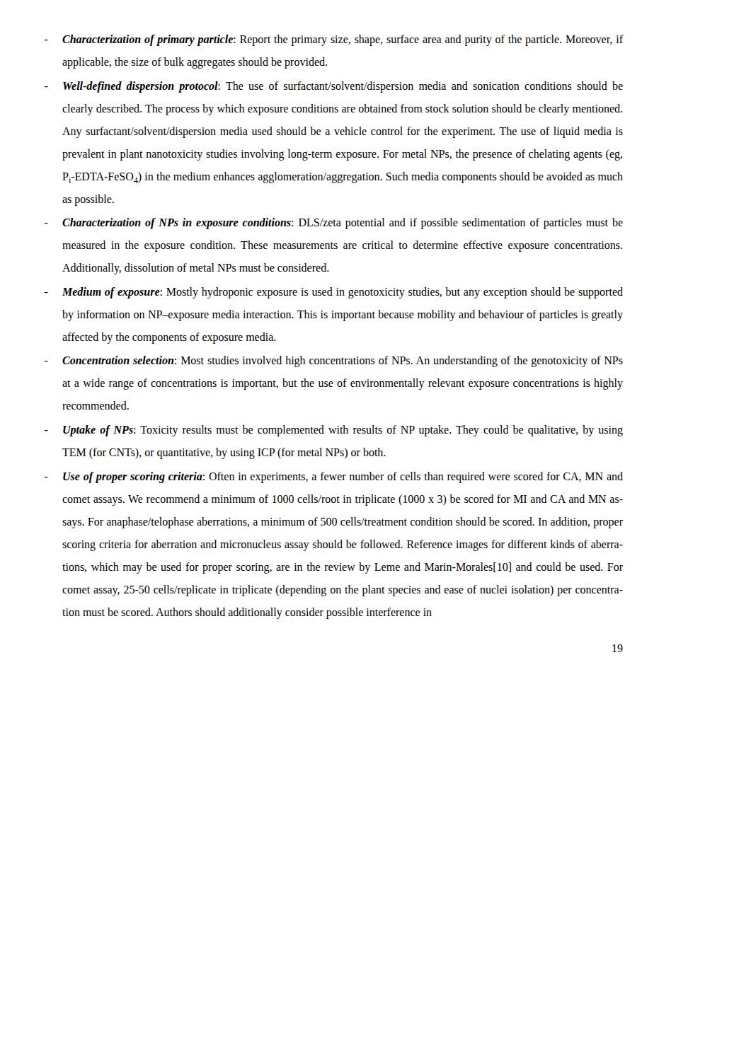Characterization of primary particle: Report the primary size, shape, surface area and purity of the particle. Moreover, if applicable, the size of bulk aggregates should be provided.
Well-defined dispersion protocol: The use of surfactant/solvent/dispersion media and sonication conditions should be clearly described. The process by which exposure conditions are obtained from stock solution should be clearly mentioned. Any surfactant/solvent/dispersion media used should be a vehicle control for the experiment. The use of liquid media is prevalent in plant nanotoxicity studies involving long-term exposure. For metal NPs, the presence of chelating agents (eg, Pi-EDTA-FeSO4) in the medium enhances agglomeration/aggregation. Such media components should be avoided as much as possible.
Characterization of NPs in exposure conditions: DLS/zeta potential and if possible sedimentation of particles must be measured in the exposure condition. These measurements are critical to determine effective exposure concentrations. Additionally, dissolution of metal NPs must be considered.
Medium of exposure: Mostly hydroponic exposure is used in genotoxicity studies, but any exception should be supported by information on NP–exposure media interaction. This is important because mobility and behaviour of particles is greatly affected by the components of exposure media.
Concentration selection: Most studies involved high concentrations of NPs. An understanding of the genotoxicity of NPs at a wide range of concentrations is important, but the use of environmentally relevant exposure concentrations is highly recommended.
Uptake of NPs: Toxicity results must be complemented with results of NP uptake. They could be qualitative, by using TEM (for CNTs), or quantitative, by using ICP (for metal NPs) or both.
Use of proper scoring criteria: Often in experiments, a fewer number of cells than required were scored for CA, MN and comet assays. We recommend a minimum of 1000 cells/root in triplicate (1000 x 3) be scored for MI and CA and MN assays. For anaphase/telophase aberrations, a minimum of 500 cells/treatment condition should be scored. In addition, proper scoring criteria for aberration and micronucleus assay should be followed. Reference images for different kinds of aberrations, which may be used for proper scoring, are in the review by Leme and Marin-Morales[10] and could be used. For comet assay, 25-50 cells/replicate in triplicate (depending on the plant species and ease of nuclei isolation) per concentration must be scored. Authors should additionally consider possible interference in
19